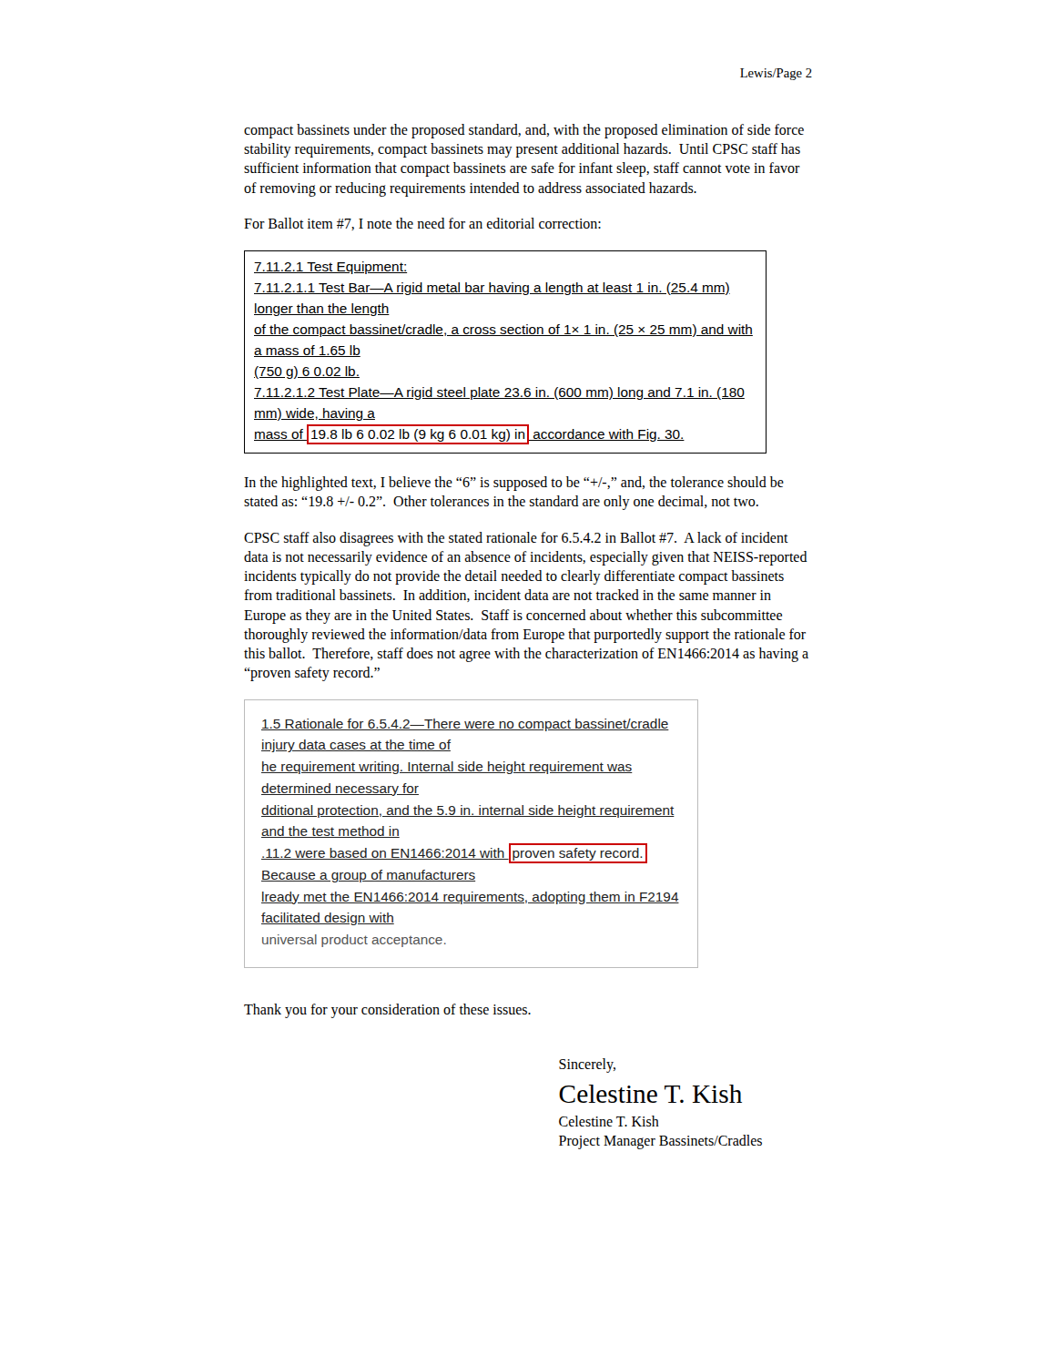Lewis/Page 2
compact bassinets under the proposed standard, and, with the proposed elimination of side force stability requirements, compact bassinets may present additional hazards. Until CPSC staff has sufficient information that compact bassinets are safe for infant sleep, staff cannot vote in favor of removing or reducing requirements intended to address associated hazards.
For Ballot item #7, I note the need for an editorial correction:
7.11.2.1 Test Equipment: 7.11.2.1.1 Test Bar—A rigid metal bar having a length at least 1 in. (25.4 mm) longer than the length of the compact bassinet/cradle, a cross section of 1× 1 in. (25 × 25 mm) and with a mass of 1.65 lb (750 g) 6 0.02 lb. 7.11.2.1.2 Test Plate—A rigid steel plate 23.6 in. (600 mm) long and 7.1 in. (180 mm) wide, having a mass of 19.8 lb 6 0.02 lb (9 kg 6 0.01 kg) in accordance with Fig. 30.
In the highlighted text, I believe the “6” is supposed to be “+/-,” and, the tolerance should be stated as: “19.8 +/- 0.2”. Other tolerances in the standard are only one decimal, not two.
CPSC staff also disagrees with the stated rationale for 6.5.4.2 in Ballot #7. A lack of incident data is not necessarily evidence of an absence of incidents, especially given that NEISS-reported incidents typically do not provide the detail needed to clearly differentiate compact bassinets from traditional bassinets. In addition, incident data are not tracked in the same manner in Europe as they are in the United States. Staff is concerned about whether this subcommittee thoroughly reviewed the information/data from Europe that purportedly support the rationale for this ballot. Therefore, staff does not agree with the characterization of EN1466:2014 as having a “proven safety record.”
1.5 Rationale for 6.5.4.2—There were no compact bassinet/cradle injury data cases at the time of he requirement writing. Internal side height requirement was determined necessary for dditional protection, and the 5.9 in. internal side height requirement and the test method in .11.2 were based on EN1466:2014 with proven safety record. Because a group of manufacturers lready met the EN1466:2014 requirements, adopting them in F2194 facilitated design with universal product acceptance.
Thank you for your consideration of these issues.
Sincerely,
Celestine T. Kish
Celestine T. Kish
Project Manager Bassinets/Cradles